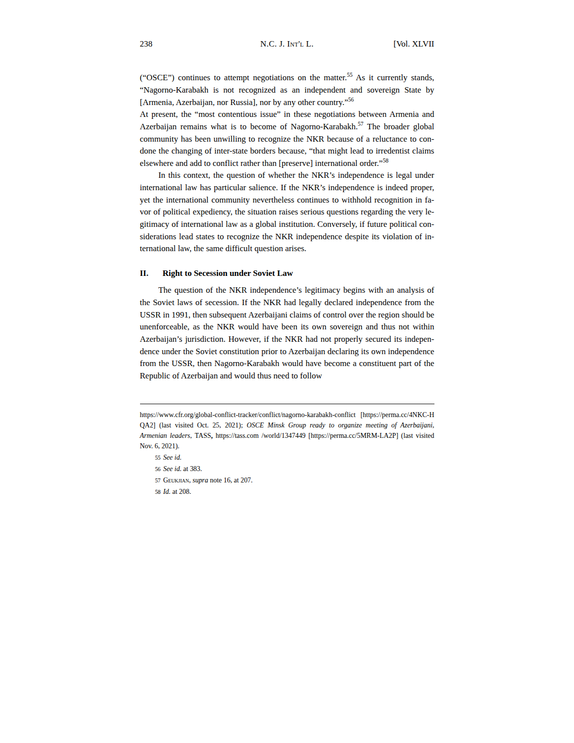238
N.C. J. Int'l L.
[Vol. XLVII
(“OSCE”) continues to attempt negotiations on the matter.55 As it currently stands, “Nagorno-Karabakh is not recognized as an independent and sovereign State by [Armenia, Azerbaijan, nor Russia], nor by any other country.”56
At present, the “most contentious issue” in these negotiations between Armenia and Azerbaijan remains what is to become of Nagorno-Karabakh.57 The broader global community has been unwilling to recognize the NKR because of a reluctance to condone the changing of inter-state borders because, “that might lead to irredentist claims elsewhere and add to conflict rather than [preserve] international order.”58
In this context, the question of whether the NKR’s independence is legal under international law has particular salience. If the NKR’s independence is indeed proper, yet the international community nevertheless continues to withhold recognition in favor of political expediency, the situation raises serious questions regarding the very legitimacy of international law as a global institution. Conversely, if future political considerations lead states to recognize the NKR independence despite its violation of international law, the same difficult question arises.
II. Right to Secession under Soviet Law
The question of the NKR independence’s legitimacy begins with an analysis of the Soviet laws of secession. If the NKR had legally declared independence from the USSR in 1991, then subsequent Azerbaijani claims of control over the region should be unenforceable, as the NKR would have been its own sovereign and thus not within Azerbaijan’s jurisdiction. However, if the NKR had not properly secured its independence under the Soviet constitution prior to Azerbaijan declaring its own independence from the USSR, then Nagorno-Karabakh would have become a constituent part of the Republic of Azerbaijan and would thus need to follow
https://www.cfr.org/global-conflict-tracker/conflict/nagorno-karabakh-conflict [https://perma.cc/4NKC-HQA2] (last visited Oct. 25, 2021); OSCE Minsk Group ready to organize meeting of Azerbaijani, Armenian leaders, TASS, https://tass.com /world/1347449 [https://perma.cc/5MRM-LA2P] (last visited Nov. 6, 2021).
55 See id.
56 See id. at 383.
57 Geukjian, supra note 16, at 207.
58 Id. at 208.